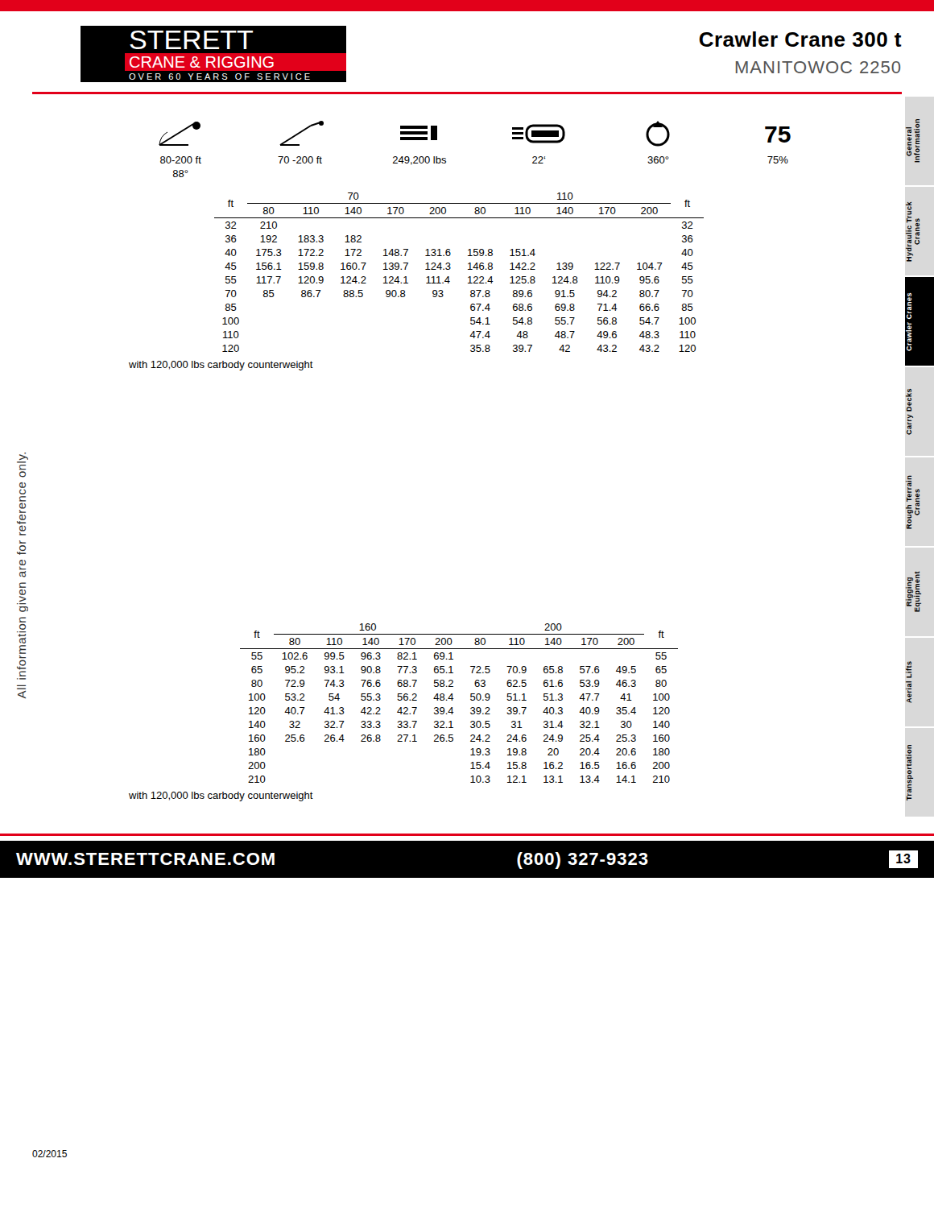STERETT
CRANE & RIGGING
OVER 60 YEARS OF SERVICE
Crawler Crane 300 t
MANITOWOC 2250
General Information
Hydraulic Truck Cranes
Crawler Cranes
Carry Decks
Rough Terrain Cranes
Rigging Equipment
Aerial Lifts
Transportation
All information given are for reference only.
80-200 ft
88°
70 -200 ft
249,200 lbs
22‘
360°
75
75%
| ft | 70 | 110 | ft |
| --- | --- | --- | --- |
| 80 | 110 | 140 | 170 | 200 | 80 | 110 | 140 | 170 | 200 |
| 32 | 210 | | | | | | | | | | 32 |
| 36 | 192 | 183.3 | 182 | | | | | | | | 36 |
| 40 | 175.3 | 172.2 | 172 | 148.7 | 131.6 | 159.8 | 151.4 | | | | 40 |
| 45 | 156.1 | 159.8 | 160.7 | 139.7 | 124.3 | 146.8 | 142.2 | 139 | 122.7 | 104.7 | 45 |
| 55 | 117.7 | 120.9 | 124.2 | 124.1 | 111.4 | 122.4 | 125.8 | 124.8 | 110.9 | 95.6 | 55 |
| 70 | 85 | 86.7 | 88.5 | 90.8 | 93 | 87.8 | 89.6 | 91.5 | 94.2 | 80.7 | 70 |
| 85 | | | | | | 67.4 | 68.6 | 69.8 | 71.4 | 66.6 | 85 |
| 100 | | | | | | 54.1 | 54.8 | 55.7 | 56.8 | 54.7 | 100 |
| 110 | | | | | | 47.4 | 48 | 48.7 | 49.6 | 48.3 | 110 |
| 120 | | | | | | 35.8 | 39.7 | 42 | 43.2 | 43.2 | 120 |
with 120,000 lbs carbody counterweight
| ft | 160 | 200 | ft |
| --- | --- | --- | --- |
| 80 | 110 | 140 | 170 | 200 | 80 | 110 | 140 | 170 | 200 |
| 55 | 102.6 | 99.5 | 96.3 | 82.1 | 69.1 | | | | | | 55 |
| 65 | 95.2 | 93.1 | 90.8 | 77.3 | 65.1 | 72.5 | 70.9 | 65.8 | 57.6 | 49.5 | 65 |
| 80 | 72.9 | 74.3 | 76.6 | 68.7 | 58.2 | 63 | 62.5 | 61.6 | 53.9 | 46.3 | 80 |
| 100 | 53.2 | 54 | 55.3 | 56.2 | 48.4 | 50.9 | 51.1 | 51.3 | 47.7 | 41 | 100 |
| 120 | 40.7 | 41.3 | 42.2 | 42.7 | 39.4 | 39.2 | 39.7 | 40.3 | 40.9 | 35.4 | 120 |
| 140 | 32 | 32.7 | 33.3 | 33.7 | 32.1 | 30.5 | 31 | 31.4 | 32.1 | 30 | 140 |
| 160 | 25.6 | 26.4 | 26.8 | 27.1 | 26.5 | 24.2 | 24.6 | 24.9 | 25.4 | 25.3 | 160 |
| 180 | | | | | | 19.3 | 19.8 | 20 | 20.4 | 20.6 | 180 |
| 200 | | | | | | 15.4 | 15.8 | 16.2 | 16.5 | 16.6 | 200 |
| 210 | | | | | | 10.3 | 12.1 | 13.1 | 13.4 | 14.1 | 210 |
with 120,000 lbs carbody counterweight
02/2015
WWW.STERETTCRANE.COM
(800) 327-9323
13